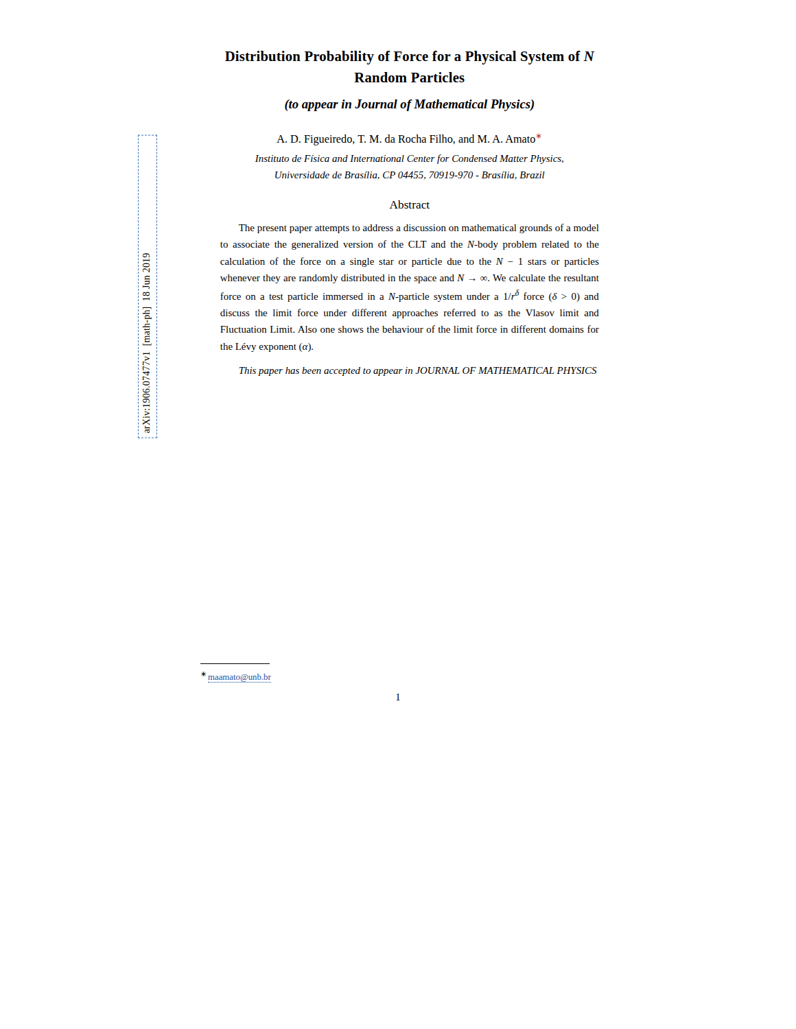arXiv:1906.07477v1 [math-ph] 18 Jun 2019
Distribution Probability of Force for a Physical System of N
Random Particles
(to appear in Journal of Mathematical Physics)
A. D. Figueiredo, T. M. da Rocha Filho, and M. A. Amato∗
Instituto de Física and International Center for Condensed Matter Physics,
Universidade de Brasília, CP 04455, 70919-970 - Brasília, Brazil
Abstract
The present paper attempts to address a discussion on mathematical grounds of a model to associate the generalized version of the CLT and the N-body problem related to the calculation of the force on a single star or particle due to the N − 1 stars or particles whenever they are randomly distributed in the space and N → ∞. We calculate the resultant force on a test particle immersed in a N-particle system under a 1/rδ force (δ > 0) and discuss the limit force under different approaches referred to as the Vlasov limit and Fluctuation Limit. Also one shows the behaviour of the limit force in different domains for the Lévy exponent (α). This paper has been accepted to appear in JOURNAL OF MATHEMATICAL PHYSICS
∗maamato@unb.br
1